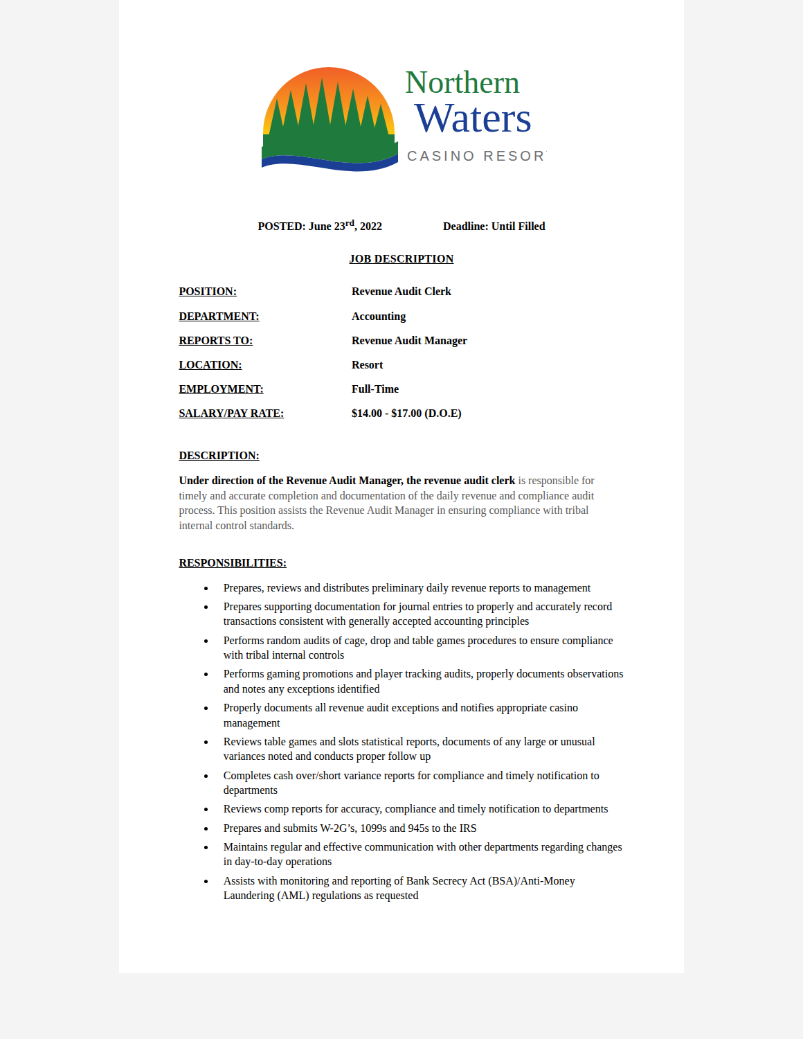Northern Waters CASINO RESORT
POSTED: June 23rd, 2022 Deadline: Until Filled
JOB DESCRIPTION
| POSITION: | Revenue Audit Clerk |
| DEPARTMENT: | Accounting |
| REPORTS TO: | Revenue Audit Manager |
| LOCATION: | Resort |
| EMPLOYMENT: | Full-Time |
| SALARY/PAY RATE: | $14.00 - $17.00 (D.O.E) |
DESCRIPTION:
Under direction of the Revenue Audit Manager, the revenue audit clerk is responsible for timely and accurate completion and documentation of the daily revenue and compliance audit process. This position assists the Revenue Audit Manager in ensuring compliance with tribal internal control standards.
RESPONSIBILITIES:
Prepares, reviews and distributes preliminary daily revenue reports to management
Prepares supporting documentation for journal entries to properly and accurately record transactions consistent with generally accepted accounting principles
Performs random audits of cage, drop and table games procedures to ensure compliance with tribal internal controls
Performs gaming promotions and player tracking audits, properly documents observations and notes any exceptions identified
Properly documents all revenue audit exceptions and notifies appropriate casino management
Reviews table games and slots statistical reports, documents of any large or unusual variances noted and conducts proper follow up
Completes cash over/short variance reports for compliance and timely notification to departments
Reviews comp reports for accuracy, compliance and timely notification to departments
Prepares and submits W-2G’s, 1099s and 945s to the IRS
Maintains regular and effective communication with other departments regarding changes in day-to-day operations
Assists with monitoring and reporting of Bank Secrecy Act (BSA)/Anti-Money Laundering (AML) regulations as requested